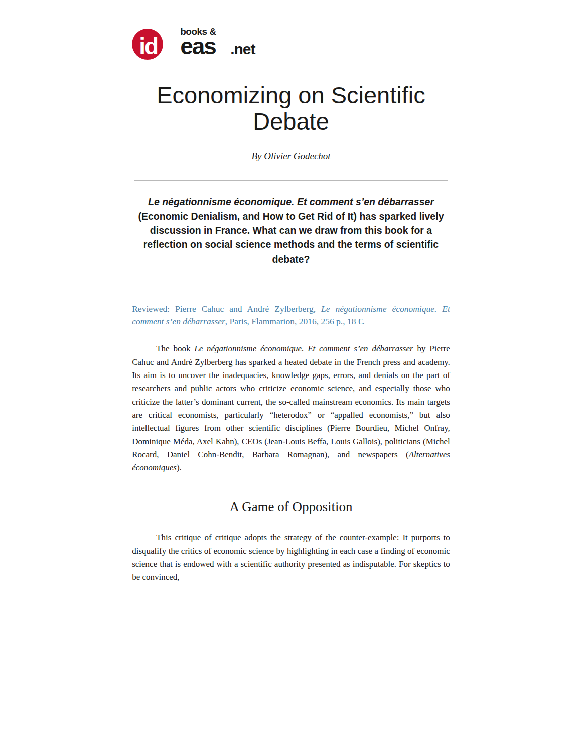books &
id
eas
.net
Economizing on Scientific Debate
By Olivier Godechot
Le négationnisme économique. Et comment s’en débarrasser
(Economic Denialism, and How to Get Rid of It) has sparked lively discussion in France. What can we draw from this book for a reflection on social science methods and the terms of scientific debate?
Reviewed: Pierre Cahuc and André Zylberberg, Le négationnisme économique. Et comment s’en débarrasser, Paris, Flammarion, 2016, 256 p., 18 €.
The book Le négationnisme économique. Et comment s’en débarrasser by Pierre Cahuc and André Zylberberg has sparked a heated debate in the French press and academy. Its aim is to uncover the inadequacies, knowledge gaps, errors, and denials on the part of researchers and public actors who criticize economic science, and especially those who criticize the latter’s dominant current, the so-called mainstream economics. Its main targets are critical economists, particularly “heterodox” or “appalled economists,” but also intellectual figures from other scientific disciplines (Pierre Bourdieu, Michel Onfray, Dominique Méda, Axel Kahn), CEOs (Jean-Louis Beffa, Louis Gallois), politicians (Michel Rocard, Daniel Cohn-Bendit, Barbara Romagnan), and newspapers (Alternatives économiques).
A Game of Opposition
This critique of critique adopts the strategy of the counter-example: It purports to disqualify the critics of economic science by highlighting in each case a finding of economic science that is endowed with a scientific authority presented as indisputable. For skeptics to be convinced,